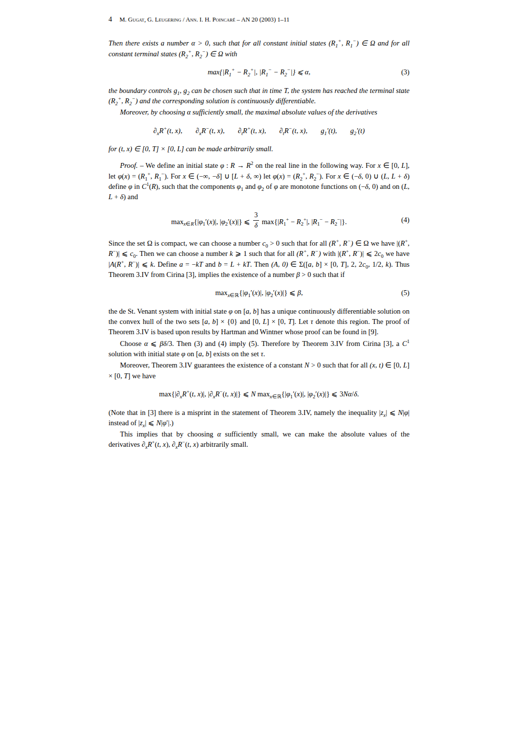4 M. Gugat, G. Leugering / Ann. I. H. Poincaré – AN 20 (2003) 1–11
Then there exists a number α > 0, such that for all constant initial states (R1+, R1−) ∈ Ω and for all constant terminal states (R2+, R2−) ∈ Ω with
max{|R1+ − R2+|, |R1− − R2−|} ⩽ α, (3)
the boundary controls g1, g2 can be chosen such that in time T, the system has reached the terminal state (R2+, R2−) and the corresponding solution is continuously differentiable.
Moreover, by choosing α sufficiently small, the maximal absolute values of the derivatives
∂xR+(t, x), ∂xR−(t, x), ∂tR+(t, x), ∂tR−(t, x), g1′(t), g2′(t)
for (t, x) ∈ [0, T] × [0, L] can be made arbitrarily small.
Proof. – We define an initial state φ : R → R2 on the real line in the following way. For x ∈ [0, L], let φ(x) = (R1+, R1−). For x ∈ (−∞, −δ] ∪ [L + δ, ∞) let φ(x) = (R2+, R2−). For x ∈ (−δ, 0) ∪ (L, L + δ) define φ in C1(R), such that the components φ1 and φ2 of φ are monotone functions on (−δ, 0) and on (L, L + δ) and
maxx∈R{|φ1′(x)|, |φ2′(x)|} ⩽ 3 δ max{|R1+ − R2+|, |R1− − R2−|}. (4)
Since the set Ω is compact, we can choose a number c0 > 0 such that for all (R+, R−) ∈ Ω we have |(R+, R−)| ⩽ c0. Then we can choose a number k ⩾ 1 such that for all (R+, R−) with |(R+, R−)| ⩽ 2c0 we have |A(R+, R−)| ⩽ k. Define a = −kT and b = L + kT. Then (A, 0) ∈ Σ([a, b] × [0, T], 2, 2c0, 1/2, k). Thus Theorem 3.IV from Cirina [3], implies the existence of a number β > 0 such that if
maxx∈ℝ{|φ1′(x)|, |φ2′(x)|} ⩽ β, (5)
the de St. Venant system with initial state φ on [a, b] has a unique continuously differentiable solution on the convex hull of the two sets [a, b] × {0} and [0, L] × [0, T]. Let τ denote this region. The proof of Theorem 3.IV is based upon results by Hartman and Wintner whose proof can be found in [9].
Choose α ⩽ βδ/3. Then (3) and (4) imply (5). Therefore by Theorem 3.IV from Cirina [3], a C1 solution with initial state φ on [a, b] exists on the set τ.
Moreover, Theorem 3.IV guarantees the existence of a constant N > 0 such that for all (x, t) ∈ [0, L] × [0, T] we have
max{|∂xR+(t, x)|, |∂xR−(t, x)|} ⩽ N maxx∈ℝ{|φ1′(x)|, |φ2′(x)|} ⩽ 3Nα/δ.
(Note that in [3] there is a misprint in the statement of Theorem 3.IV, namely the inequality |zx| ⩽ N|φ| instead of |zx| ⩽ N|φ′|.)
This implies that by choosing α sufficiently small, we can make the absolute values of the derivatives ∂xR+(t, x), ∂xR−(t, x) arbitrarily small.